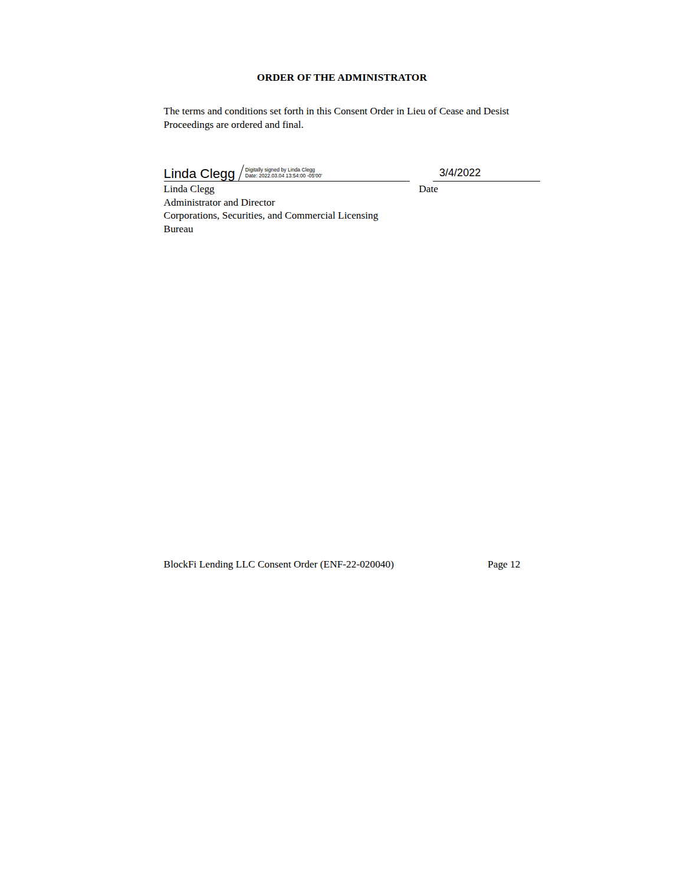Order of the Administrator
The terms and conditions set forth in this Consent Order in Lieu of Cease and Desist Proceedings are ordered and final.
Linda Clegg Digitally signed by Linda Clegg
Date: 2022.03.04 13:54:00 -05'00'
3/4/2022
Linda Clegg
Administrator and Director
Corporations, Securities, and Commercial Licensing Bureau
Date
BlockFi Lending LLC Consent Order (ENF-22-020040)
Page 12